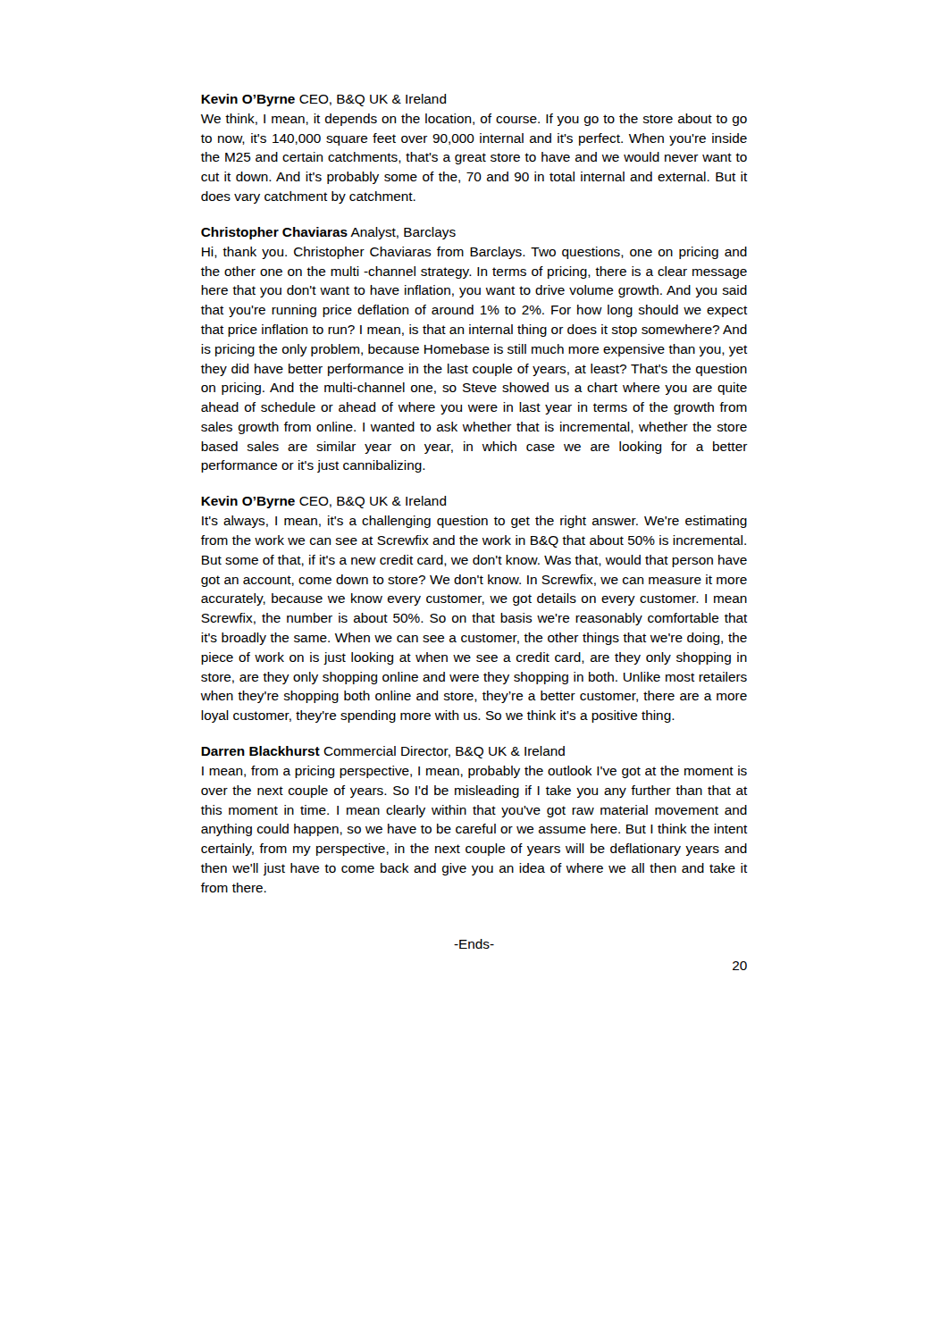Kevin O’Byrne CEO, B&Q UK & Ireland
We think, I mean, it depends on the location, of course. If you go to the store about to go to now, it's 140,000 square feet over 90,000 internal and it's perfect. When you're inside the M25 and certain catchments, that's a great store to have and we would never want to cut it down. And it's probably some of the, 70 and 90 in total internal and external. But it does vary catchment by catchment.
Christopher Chaviaras Analyst, Barclays
Hi, thank you. Christopher Chaviaras from Barclays. Two questions, one on pricing and the other one on the multi -channel strategy. In terms of pricing, there is a clear message here that you don't want to have inflation, you want to drive volume growth. And you said that you're running price deflation of around 1% to 2%. For how long should we expect that price inflation to run? I mean, is that an internal thing or does it stop somewhere? And is pricing the only problem, because Homebase is still much more expensive than you, yet they did have better performance in the last couple of years, at least? That's the question on pricing. And the multi-channel one, so Steve showed us a chart where you are quite ahead of schedule or ahead of where you were in last year in terms of the growth from sales growth from online. I wanted to ask whether that is incremental, whether the store based sales are similar year on year, in which case we are looking for a better performance or it's just cannibalizing.
Kevin O’Byrne CEO, B&Q UK & Ireland
It's always, I mean, it's a challenging question to get the right answer. We're estimating from the work we can see at Screwfix and the work in B&Q that about 50% is incremental. But some of that, if it's a new credit card, we don't know. Was that, would that person have got an account, come down to store? We don't know. In Screwfix, we can measure it more accurately, because we know every customer, we got details on every customer. I mean Screwfix, the number is about 50%. So on that basis we're reasonably comfortable that it's broadly the same. When we can see a customer, the other things that we're doing, the piece of work on is just looking at when we see a credit card, are they only shopping in store, are they only shopping online and were they shopping in both. Unlike most retailers when they're shopping both online and store, they’re a better customer, there are a more loyal customer, they're spending more with us. So we think it's a positive thing.
Darren Blackhurst Commercial Director, B&Q UK & Ireland
I mean, from a pricing perspective, I mean, probably the outlook I've got at the moment is over the next couple of years. So I'd be misleading if I take you any further than that at this moment in time. I mean clearly within that you've got raw material movement and anything could happen, so we have to be careful or we assume here. But I think the intent certainly, from my perspective, in the next couple of years will be deflationary years and then we'll just have to come back and give you an idea of where we all then and take it from there.
-Ends-
20